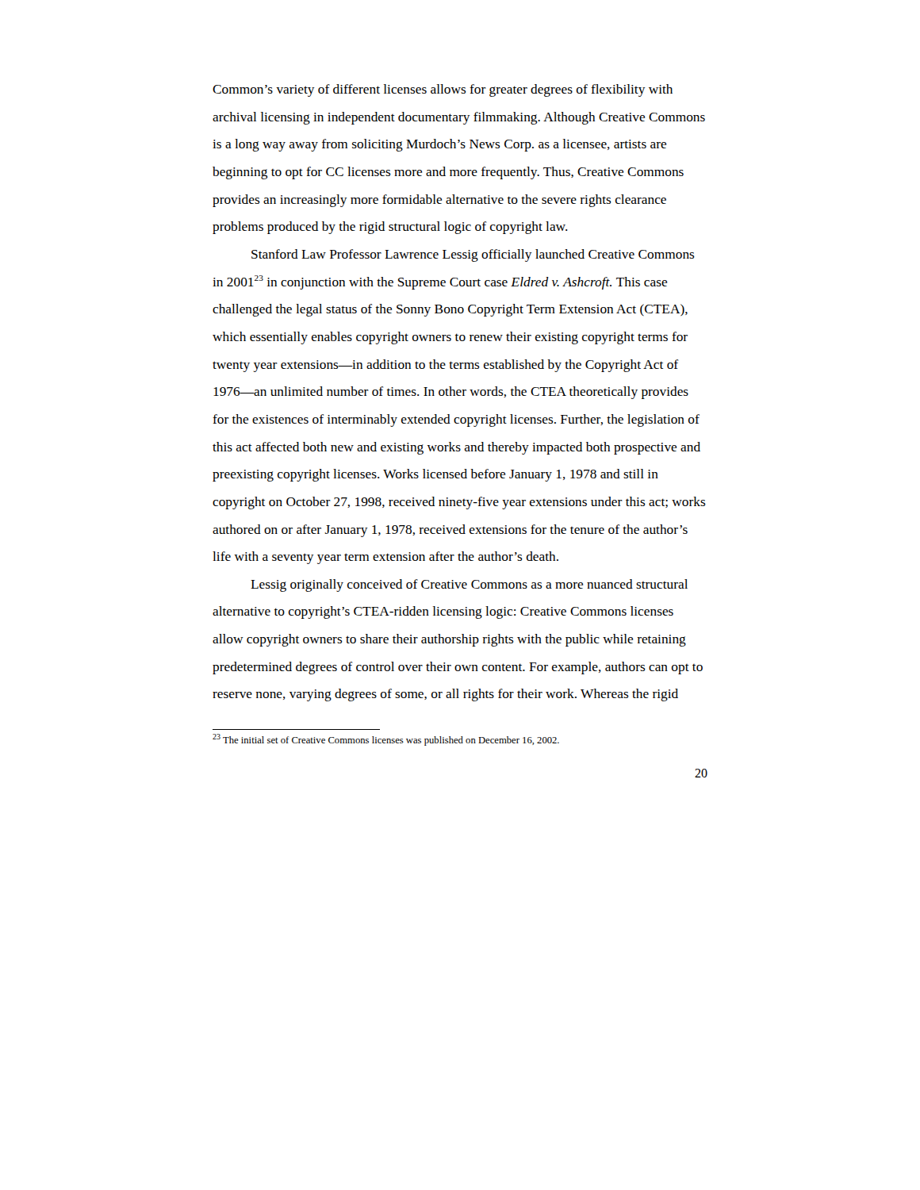Common’s variety of different licenses allows for greater degrees of flexibility with archival licensing in independent documentary filmmaking. Although Creative Commons is a long way away from soliciting Murdoch’s News Corp. as a licensee, artists are beginning to opt for CC licenses more and more frequently. Thus, Creative Commons provides an increasingly more formidable alternative to the severe rights clearance problems produced by the rigid structural logic of copyright law.
Stanford Law Professor Lawrence Lessig officially launched Creative Commons in 200123 in conjunction with the Supreme Court case Eldred v. Ashcroft. This case challenged the legal status of the Sonny Bono Copyright Term Extension Act (CTEA), which essentially enables copyright owners to renew their existing copyright terms for twenty year extensions—in addition to the terms established by the Copyright Act of 1976—an unlimited number of times. In other words, the CTEA theoretically provides for the existences of interminably extended copyright licenses. Further, the legislation of this act affected both new and existing works and thereby impacted both prospective and preexisting copyright licenses. Works licensed before January 1, 1978 and still in copyright on October 27, 1998, received ninety-five year extensions under this act; works authored on or after January 1, 1978, received extensions for the tenure of the author’s life with a seventy year term extension after the author’s death.
Lessig originally conceived of Creative Commons as a more nuanced structural alternative to copyright’s CTEA-ridden licensing logic: Creative Commons licenses allow copyright owners to share their authorship rights with the public while retaining predetermined degrees of control over their own content. For example, authors can opt to reserve none, varying degrees of some, or all rights for their work. Whereas the rigid
23 The initial set of Creative Commons licenses was published on December 16, 2002.
20